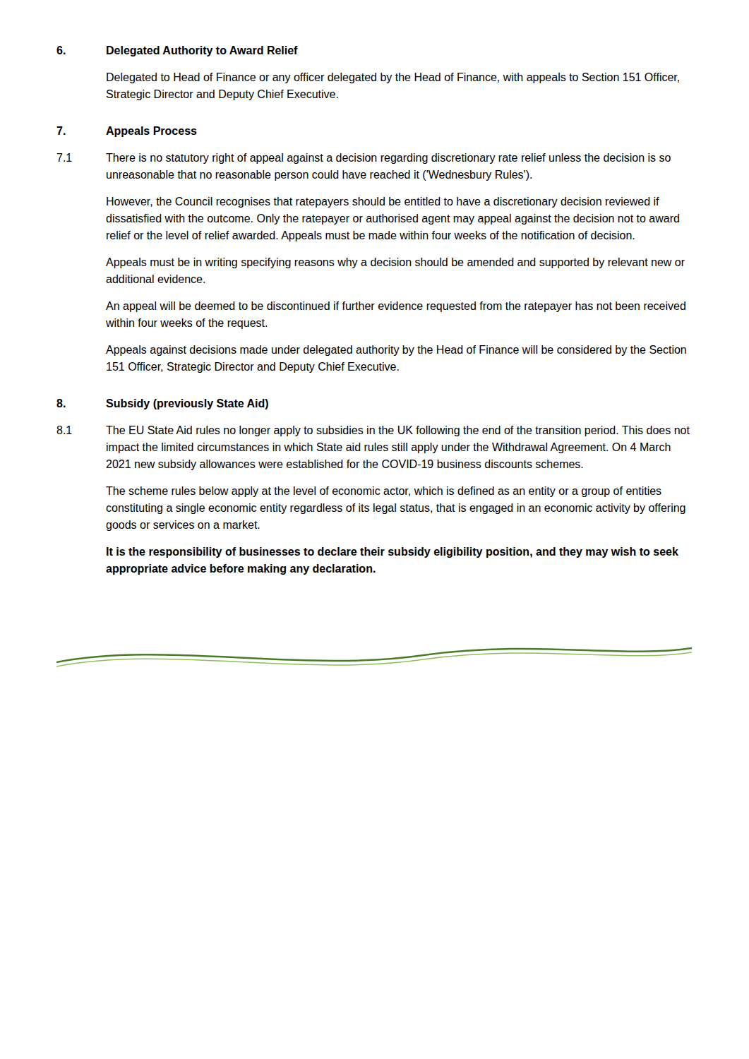6. Delegated Authority to Award Relief
Delegated to Head of Finance or any officer delegated by the Head of Finance, with appeals to Section 151 Officer, Strategic Director and Deputy Chief Executive.
7. Appeals Process
7.1
There is no statutory right of appeal against a decision regarding discretionary rate relief unless the decision is so unreasonable that no reasonable person could have reached it ('Wednesbury Rules').
However, the Council recognises that ratepayers should be entitled to have a discretionary decision reviewed if dissatisfied with the outcome. Only the ratepayer or authorised agent may appeal against the decision not to award relief or the level of relief awarded. Appeals must be made within four weeks of the notification of decision.
Appeals must be in writing specifying reasons why a decision should be amended and supported by relevant new or additional evidence.
An appeal will be deemed to be discontinued if further evidence requested from the ratepayer has not been received within four weeks of the request.
Appeals against decisions made under delegated authority by the Head of Finance will be considered by the Section 151 Officer, Strategic Director and Deputy Chief Executive.
8. Subsidy (previously State Aid)
8.1
The EU State Aid rules no longer apply to subsidies in the UK following the end of the transition period. This does not impact the limited circumstances in which State aid rules still apply under the Withdrawal Agreement. On 4 March 2021 new subsidy allowances were established for the COVID-19 business discounts schemes.
The scheme rules below apply at the level of economic actor, which is defined as an entity or a group of entities constituting a single economic entity regardless of its legal status, that is engaged in an economic activity by offering goods or services on a market.
It is the responsibility of businesses to declare their subsidy eligibility position, and they may wish to seek appropriate advice before making any declaration.